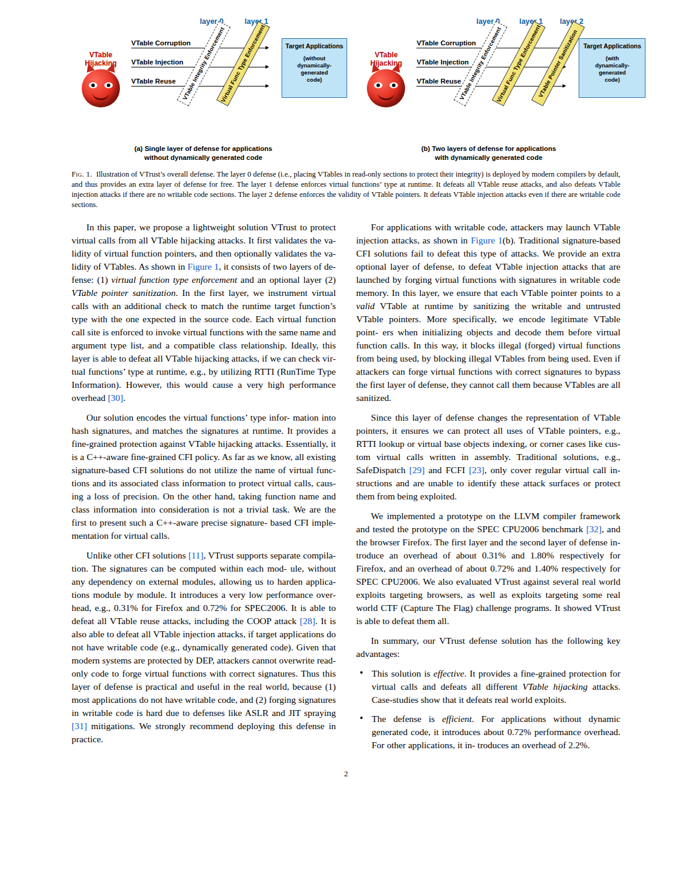layer 0
layer 1
VTable
Hijacking
VTable Corruption
VTable Injection
VTable Reuse
VTable Integrity Enforcement
Virtual Func Type Enforcement
Target Applications
(without
dynamically-
generated
code)
(a) Single layer of defense for applications
without dynamically generated code
layer 0
layer 1
layer 2
VTable
Hijacking
VTable Corruption
VTable Injection
VTable Reuse
VTable Integrity Enforcement
Virtual Func Type Enforcement
VTable Pointer Sanitization
Target Applications
(with
dynamically-
generated
code)
(b) Two layers of defense for applications
with dynamically generated code
Fig. 1. Illustration of VTrust’s overall defense. The layer 0 defense (i.e., placing VTables in read-only sections to protect their integrity) is deployed by modern compilers by default, and thus provides an extra layer of defense for free. The layer 1 defense enforces virtual functions’ type at runtime. It defeats all VTable reuse attacks, and also defeats VTable injection attacks if there are no writable code sections. The layer 2 defense enforces the validity of VTable pointers. It defeats VTable injection attacks even if there are writable code sections.
In this paper, we propose a lightweight solution VTrust to protect virtual calls from all VTable hijacking attacks. It first validates the validity of virtual function pointers, and then optionally validates the validity of VTables. As shown in Figure 1, it consists of two layers of defense: (1) virtual function type enforcement and an optional layer (2) VTable pointer sanitization. In the first layer, we instrument virtual calls with an additional check to match the runtime target function’s type with the one expected in the source code. Each virtual function call site is enforced to invoke virtual functions with the same name and argument type list, and a compatible class relationship. Ideally, this layer is able to defeat all VTable hijacking attacks, if we can check virtual functions’ type at runtime, e.g., by utilizing RTTI (RunTime Type Information). However, this would cause a very high performance overhead [30].
Our solution encodes the virtual functions’ type infor- mation into hash signatures, and matches the signatures at runtime. It provides a fine-grained protection against VTable hijacking attacks. Essentially, it is a C++-aware fine-grained CFI policy. As far as we know, all existing signature-based CFI solutions do not utilize the name of virtual functions and its associated class information to protect virtual calls, causing a loss of precision. On the other hand, taking function name and class information into consideration is not a trivial task. We are the first to present such a C++-aware precise signature- based CFI implementation for virtual calls.
Unlike other CFI solutions [11], VTrust supports separate compilation. The signatures can be computed within each mod- ule, without any dependency on external modules, allowing us to harden applications module by module. It introduces a very low performance overhead, e.g., 0.31% for Firefox and 0.72% for SPEC2006. It is able to defeat all VTable reuse attacks, including the COOP attack [28]. It is also able to defeat all VTable injection attacks, if target applications do not have writable code (e.g., dynamically generated code). Given that modern systems are protected by DEP, attackers cannot overwrite read-only code to forge virtual functions with correct signatures. Thus this layer of defense is practical and useful in the real world, because (1) most applications do not have writable code, and (2) forging signatures in writable code is hard due to defenses like ASLR and JIT spraying [31] mitigations. We strongly recommend deploying this defense in practice.
For applications with writable code, attackers may launch VTable injection attacks, as shown in Figure 1(b). Traditional signature-based CFI solutions fail to defeat this type of attacks. We provide an extra optional layer of defense, to defeat VTable injection attacks that are launched by forging virtual functions with signatures in writable code memory. In this layer, we ensure that each VTable pointer points to a valid VTable at runtime by sanitizing the writable and untrusted VTable pointers. More specifically, we encode legitimate VTable point- ers when initializing objects and decode them before virtual function calls. In this way, it blocks illegal (forged) virtual functions from being used, by blocking illegal VTables from being used. Even if attackers can forge virtual functions with correct signatures to bypass the first layer of defense, they cannot call them because VTables are all sanitized.
Since this layer of defense changes the representation of VTable pointers, it ensures we can protect all uses of VTable pointers, e.g., RTTI lookup or virtual base objects indexing, or corner cases like custom virtual calls written in assembly. Traditional solutions, e.g., SafeDispatch [29] and FCFI [23], only cover regular virtual call instructions and are unable to identify these attack surfaces or protect them from being exploited.
We implemented a prototype on the LLVM compiler framework and tested the prototype on the SPEC CPU2006 benchmark [32], and the browser Firefox. The first layer and the second layer of defense introduce an overhead of about 0.31% and 1.80% respectively for Firefox, and an overhead of about 0.72% and 1.40% respectively for SPEC CPU2006. We also evaluated VTrust against several real world exploits targeting browsers, as well as exploits targeting some real world CTF (Capture The Flag) challenge programs. It showed VTrust is able to defeat them all.
In summary, our VTrust defense solution has the following key advantages:
This solution is effective. It provides a fine-grained protection for virtual calls and defeats all different VTable hijacking attacks. Case-studies show that it defeats real world exploits.
The defense is efficient. For applications without dynamic generated code, it introduces about 0.72% performance overhead. For other applications, it in- troduces an overhead of 2.2%.
2